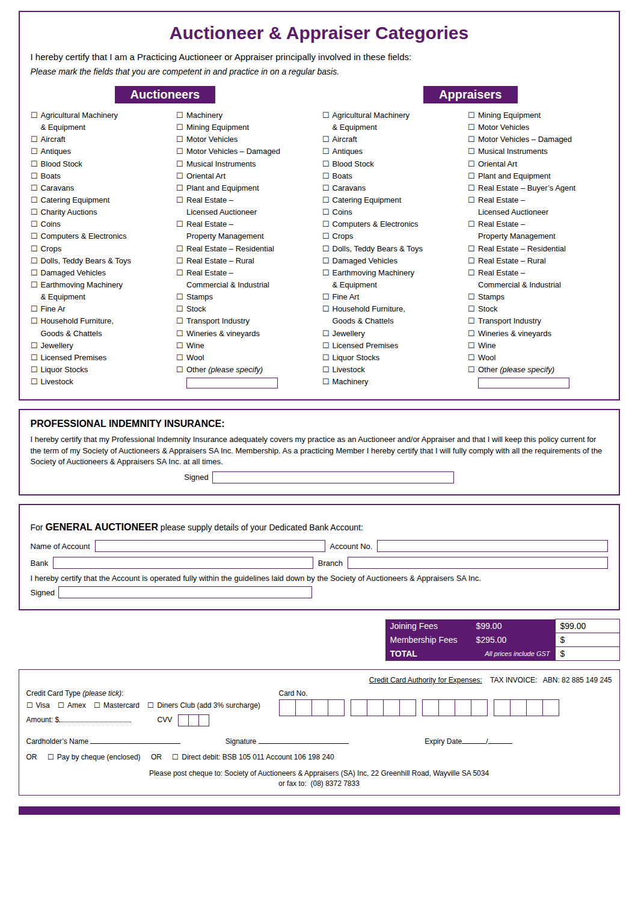Auctioneer & Appraiser Categories
I hereby certify that I am a Practicing Auctioneer or Appraiser principally involved in these fields:
Please mark the fields that you are competent in and practice in on a regular basis.
Auctioneers
Appraisers
Agricultural Machinery& Equipment
Aircraft
Antiques
Blood Stock
Boats
Caravans
Catering Equipment
Charity Auctions
Coins
Computers & Electronics
Crops
Dolls, Teddy Bears & Toys
Damaged Vehicles
Earthmoving Machinery& Equipment
Fine Ar
Household Furniture,Goods & Chattels
Jewellery
Licensed Premises
Liquor Stocks
Livestock
Machinery
Mining Equipment
Motor Vehicles
Motor Vehicles – Damaged
Musical Instruments
Oriental Art
Plant and Equipment
Real Estate –Licensed Auctioneer
Real Estate –Property Management
Real Estate – Residential
Real Estate – Rural
Real Estate –Commercial & Industrial
Stamps
Stock
Transport Industry
Wineries & vineyards
Wine
Wool
Other (please specify)
Agricultural Machinery& Equipment
Aircraft
Antiques
Blood Stock
Boats
Caravans
Catering Equipment
Coins
Computers & Electronics
Crops
Dolls, Teddy Bears & Toys
Damaged Vehicles
Earthmoving Machinery& Equipment
Fine Art
Household Furniture,Goods & Chattels
Jewellery
Licensed Premises
Liquor Stocks
Livestock
Machinery
Mining Equipment
Motor Vehicles
Motor Vehicles – Damaged
Musical Instruments
Oriental Art
Plant and Equipment
Real Estate – Buyer’s Agent
Real Estate –Licensed Auctioneer
Real Estate –Property Management
Real Estate – Residential
Real Estate – Rural
Real Estate –Commercial & Industrial
Stamps
Stock
Transport Industry
Wineries & vineyards
Wine
Wool
Other (please specify)
PROFESSIONAL INDEMNITY INSURANCE:
I hereby certify that my Professional Indemnity Insurance adequately covers my practice as an Auctioneer and/or Appraiser and that I will keep this policy current for the term of my Society of Auctioneers & Appraisers SA Inc. Membership. As a practicing Member I hereby certify that I will fully comply with all the requirements of the Society of Auctioneers & Appraisers SA Inc. at all times.
Signed
For GENERAL AUCTIONEER please supply details of your Dedicated Bank Account:
Name of Account Account No.
Bank Branch
I hereby certify that the Account is operated fully within the guidelines laid down by the Society of Auctioneers & Appraisers SA Inc.
Signed
| Joining Fees | $99.00 | $99.00 |
| Membership Fees | $295.00 | $ |
| TOTAL | All prices include GST | $ |
Credit Card Authority for Expenses: TAX INVOICE: ABN: 82 885 149 245
Credit Card Type (please tick):
Visa Amex Mastercard Diners Club (add 3% surcharge)
Amount: $ CVV
Card No.
Cardholder’s Name
Signature
Expiry Date /
OR Pay by cheque (enclosed) OR Direct debit: BSB 105 011 Account 106 198 240
Please post cheque to: Society of Auctioneers & Appraisers (SA) Inc, 22 Greenhill Road, Wayville SA 5034
or fax to: (08) 8372 7833